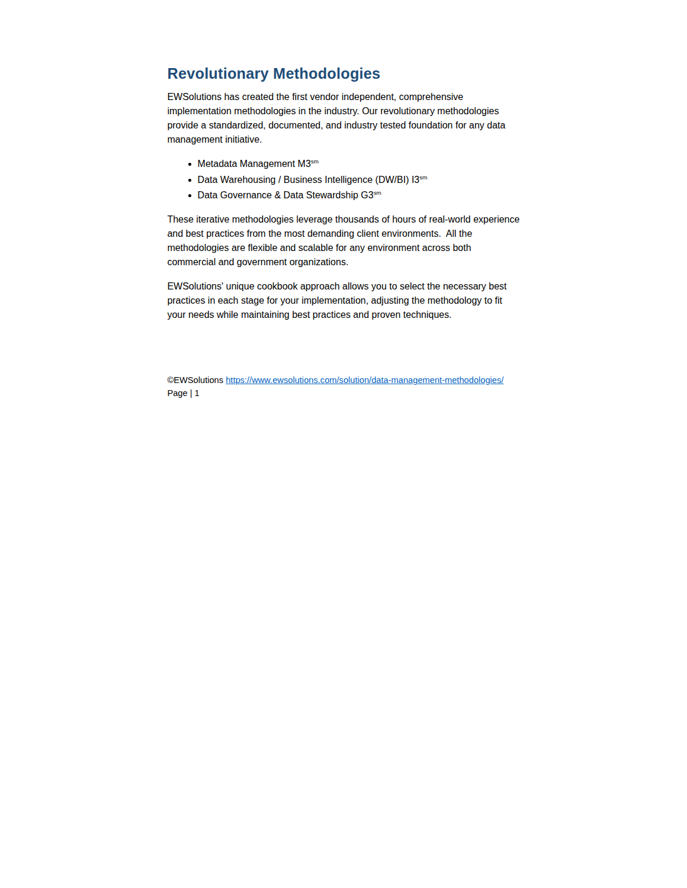Revolutionary Methodologies
EWSolutions has created the first vendor independent, comprehensive implementation methodologies in the industry. Our revolutionary methodologies provide a standardized, documented, and industry tested foundation for any data management initiative.
Metadata Management M3sm
Data Warehousing / Business Intelligence (DW/BI) I3sm
Data Governance & Data Stewardship G3sm
These iterative methodologies leverage thousands of hours of real-world experience and best practices from the most demanding client environments. All the methodologies are flexible and scalable for any environment across both commercial and government organizations.
EWSolutions' unique cookbook approach allows you to select the necessary best practices in each stage for your implementation, adjusting the methodology to fit your needs while maintaining best practices and proven techniques.
©EWSolutions https://www.ewsolutions.com/solution/data-management-methodologies/ Page | 1